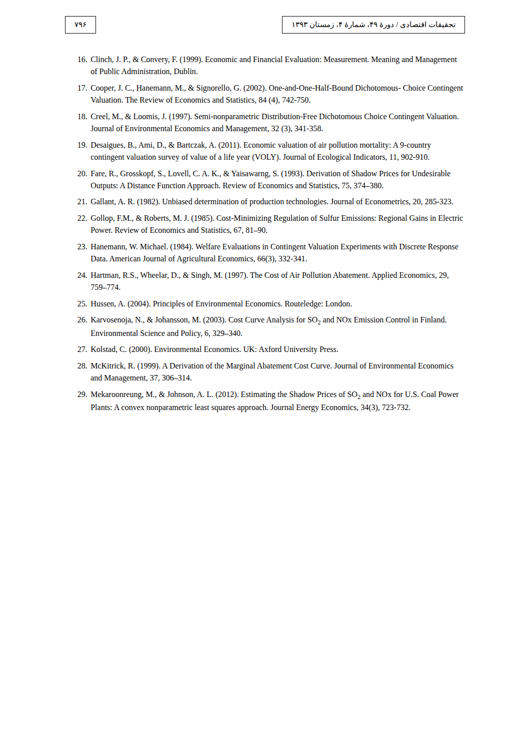تحقیقات اقتصادی / دورۀ ۴۹، شمارۀ ۴، زمستان ۱۳۹۳
۷۹۶
Clinch, J. P., & Convery, F. (1999). Economic and Financial Evaluation: Measurement. Meaning and Management of Public Administration, Dublin.
Cooper, J. C., Hanemann, M., & Signorello, G. (2002). One-and-One-Half-Bound Dichotomous- Choice Contingent Valuation. The Review of Economics and Statistics, 84 (4), 742-750.
Creel, M., & Loomis, J. (1997). Semi-nonparametric Distribution-Free Dichotomous Choice Contingent Valuation. Journal of Environmental Economics and Management, 32 (3), 341-358.
Desaigues, B., Ami, D., & Bartczak, A. (2011). Economic valuation of air pollution mortality: A 9-country contingent valuation survey of value of a life year (VOLY). Journal of Ecological Indicators, 11, 902-910.
Fare, R., Grosskopf, S., Lovell, C. A. K., & Yaisawarng, S. (1993). Derivation of Shadow Prices for Undesirable Outputs: A Distance Function Approach. Review of Economics and Statistics, 75, 374–380.
Gallant, A. R. (1982). Unbiased determination of production technologies. Journal of Econometrics, 20, 285-323.
Gollop, F.M., & Roberts, M. J. (1985). Cost-Minimizing Regulation of Sulfur Emissions: Regional Gains in Electric Power. Review of Economics and Statistics, 67, 81–90.
Hanemann, W. Michael. (1984). Welfare Evaluations in Contingent Valuation Experiments with Discrete Response Data. American Journal of Agricultural Economics, 66(3), 332-341.
Hartman, R.S., Wheelar, D., & Singh, M. (1997). The Cost of Air Pollution Abatement. Applied Economics, 29, 759–774.
Hussen, A. (2004). Principles of Environmental Economics. Routeledge: London.
Karvosenoja, N., & Johansson, M. (2003). Cost Curve Analysis for SO2 and NOx Emission Control in Finland. Environmental Science and Policy, 6, 329–340.
Kolstad, C. (2000). Environmental Economics. UK: Axford University Press.
McKitrick, R. (1999). A Derivation of the Marginal Abatement Cost Curve. Journal of Environmental Economics and Management, 37, 306–314.
Mekaroonreung, M., & Johnson, A. L. (2012). Estimating the Shadow Prices of SO2 and NOx for U.S. Coal Power Plants: A convex nonparametric least squares approach. Journal Energy Economics, 34(3), 723-732.